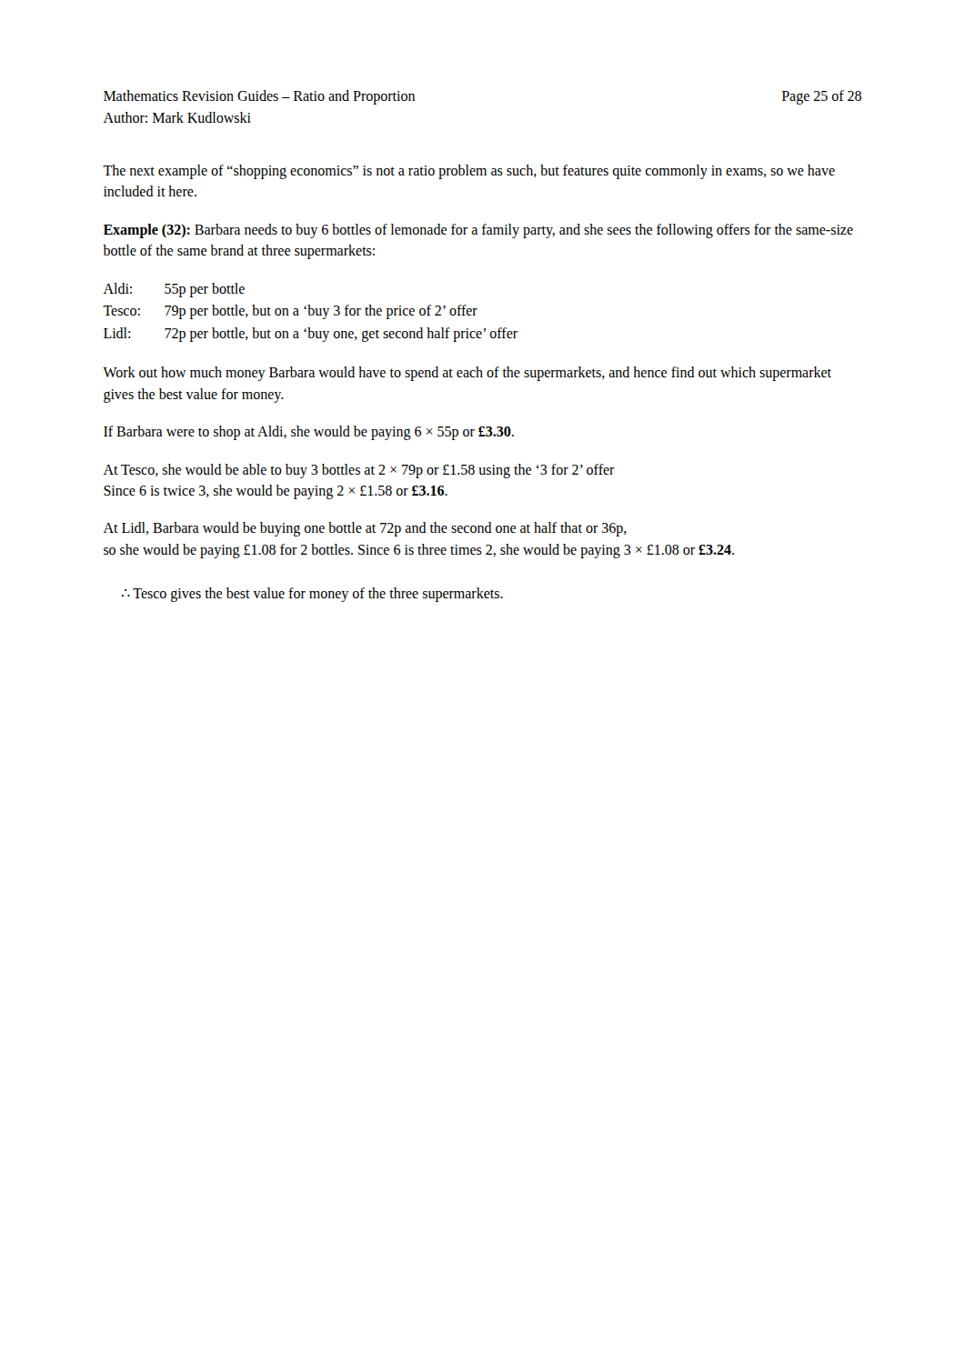Mathematics Revision Guides – Ratio and Proportion
Author: Mark Kudlowski
Page 25 of 28
The next example of “shopping economics” is not a ratio problem as such, but features quite commonly in exams, so we have included it here.
Example (32): Barbara needs to buy 6 bottles of lemonade for a family party, and she sees the following offers for the same-size bottle of the same brand at three supermarkets:
| Aldi: | 55p per bottle |
| Tesco: | 79p per bottle, but on a ‘buy 3 for the price of 2’ offer |
| Lidl: | 72p per bottle, but on a ‘buy one, get second half price’ offer |
Work out how much money Barbara would have to spend at each of the supermarkets, and hence find out which supermarket gives the best value for money.
If Barbara were to shop at Aldi, she would be paying 6 × 55p or £3.30.
At Tesco, she would be able to buy 3 bottles at 2 × 79p or £1.58 using the ‘3 for 2’ offer
Since 6 is twice 3, she would be paying 2 × £1.58 or £3.16.
At Lidl, Barbara would be buying one bottle at 72p and the second one at half that or 36p,
so she would be paying £1.08 for 2 bottles. Since 6 is three times 2, she would be paying 3 × £1.08 or £3.24.
∴ Tesco gives the best value for money of the three supermarkets.